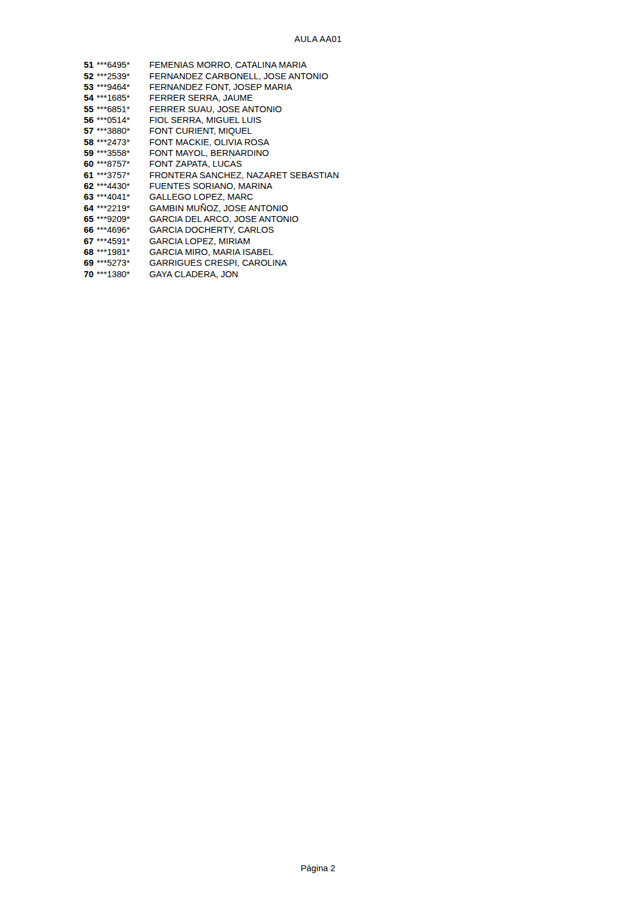AULA AA01
| 51 | ***6495* | FEMENIAS MORRO, CATALINA MARIA |
| 52 | ***2539* | FERNANDEZ CARBONELL, JOSE ANTONIO |
| 53 | ***9464* | FERNANDEZ FONT, JOSEP MARIA |
| 54 | ***1685* | FERRER SERRA, JAUME |
| 55 | ***6851* | FERRER SUAU, JOSE ANTONIO |
| 56 | ***0514* | FIOL SERRA, MIGUEL LUIS |
| 57 | ***3880* | FONT CURIENT, MIQUEL |
| 58 | ***2473* | FONT MACKIE, OLIVIA ROSA |
| 59 | ***3558* | FONT MAYOL, BERNARDINO |
| 60 | ***8757* | FONT ZAPATA, LUCAS |
| 61 | ***3757* | FRONTERA SANCHEZ, NAZARET SEBASTIAN |
| 62 | ***4430* | FUENTES SORIANO, MARINA |
| 63 | ***4041* | GALLEGO LOPEZ, MARC |
| 64 | ***2219* | GAMBIN MUÑOZ, JOSE ANTONIO |
| 65 | ***9209* | GARCIA DEL ARCO, JOSE ANTONIO |
| 66 | ***4696* | GARCIA DOCHERTY, CARLOS |
| 67 | ***4591* | GARCIA LOPEZ, MIRIAM |
| 68 | ***1981* | GARCIA MIRO, MARIA ISABEL |
| 69 | ***5273* | GARRIGUES CRESPI, CAROLINA |
| 70 | ***1380* | GAYA CLADERA, JON |
Página 2